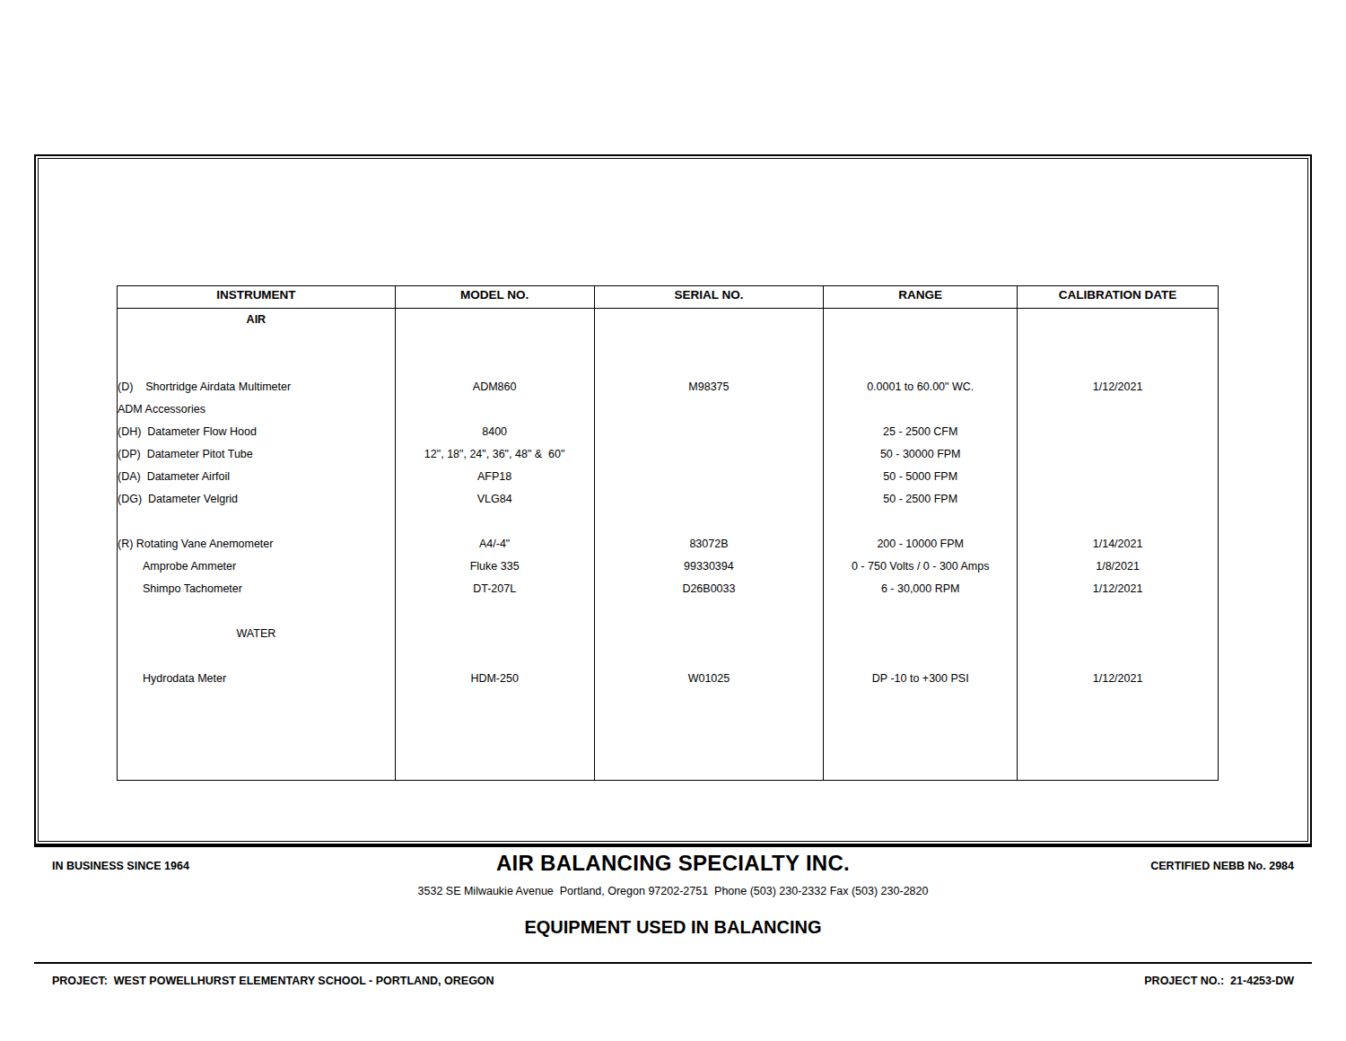| INSTRUMENT | MODEL NO. | SERIAL NO. | RANGE | CALIBRATION DATE |
| --- | --- | --- | --- | --- |
| AIR | | | | |
| (D) Shortridge Airdata Multimeter | ADM860 | M98375 | 0.0001 to 60.00" WC. | 1/12/2021 |
| ADM Accessories | | | | |
| (DH) Datameter Flow Hood | 8400 | | 25 - 2500 CFM | |
| (DP) Datameter Pitot Tube | 12", 18", 24", 36", 48" & 60" | | 50 - 30000 FPM | |
| (DA) Datameter Airfoil | AFP18 | | 50 - 5000 FPM | |
| (DG) Datameter Velgrid | VLG84 | | 50 - 2500 FPM | |
| (R) Rotating Vane Anemometer | A4/-4" | 83072B | 200 - 10000 FPM | 1/14/2021 |
| Amprobe Ammeter | Fluke 335 | 99330394 | 0 - 750 Volts / 0 - 300 Amps | 1/8/2021 |
| Shimpo Tachometer | DT-207L | D26B0033 | 6 - 30,000 RPM | 1/12/2021 |
| WATER | | | | |
| Hydrodata Meter | HDM-250 | W01025 | DP -10 to +300 PSI | 1/12/2021 |
IN BUSINESS SINCE 1964
AIR BALANCING SPECIALTY INC.
CERTIFIED NEBB No. 2984
3532 SE Milwaukie Avenue Portland, Oregon 97202-2751 Phone (503) 230-2332 Fax (503) 230-2820
EQUIPMENT USED IN BALANCING
PROJECT: WEST POWELLHURST ELEMENTARY SCHOOL - PORTLAND, OREGON
PROJECT NO.: 21-4253-DW